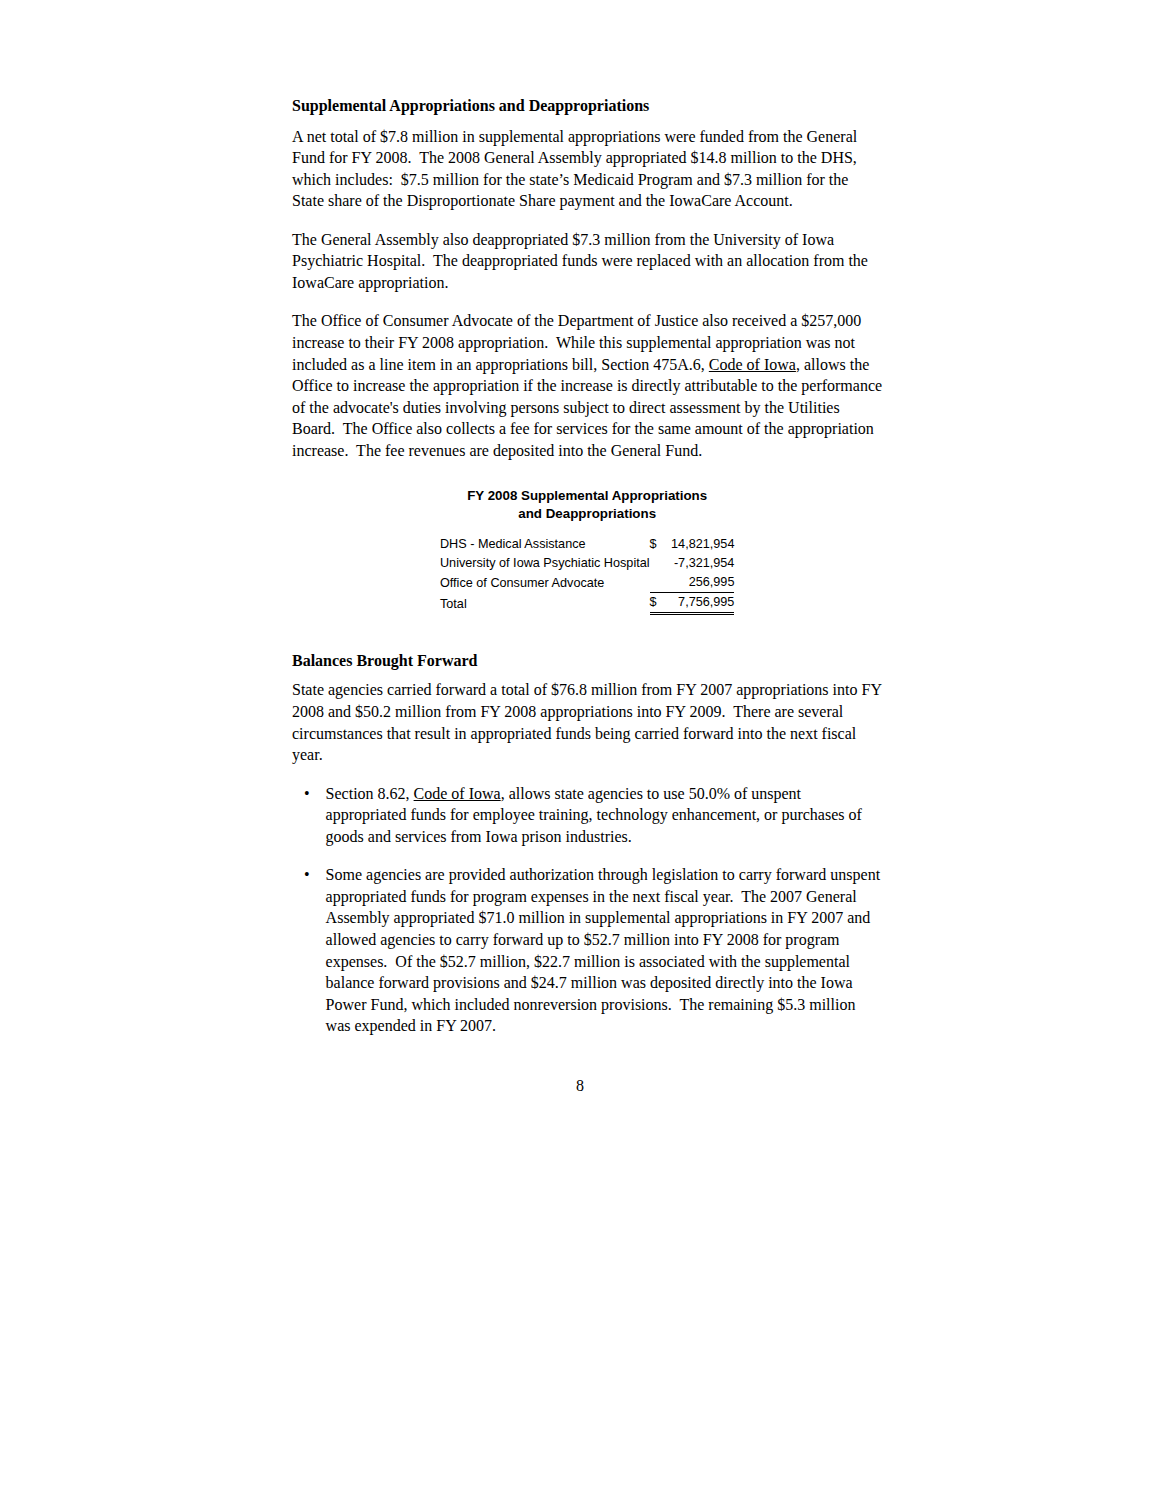Supplemental Appropriations and Deappropriations
A net total of $7.8 million in supplemental appropriations were funded from the General Fund for FY 2008. The 2008 General Assembly appropriated $14.8 million to the DHS, which includes: $7.5 million for the state’s Medicaid Program and $7.3 million for the State share of the Disproportionate Share payment and the IowaCare Account.
The General Assembly also deappropriated $7.3 million from the University of Iowa Psychiatric Hospital. The deappropriated funds were replaced with an allocation from the IowaCare appropriation.
The Office of Consumer Advocate of the Department of Justice also received a $257,000 increase to their FY 2008 appropriation. While this supplemental appropriation was not included as a line item in an appropriations bill, Section 475A.6, Code of Iowa, allows the Office to increase the appropriation if the increase is directly attributable to the performance of the advocate's duties involving persons subject to direct assessment by the Utilities Board. The Office also collects a fee for services for the same amount of the appropriation increase. The fee revenues are deposited into the General Fund.
FY 2008 Supplemental Appropriations and Deappropriations
| DHS - Medical Assistance | $ | 14,821,954 |
| University of Iowa Psychiatic Hospital | | -7,321,954 |
| Office of Consumer Advocate | | 256,995 |
| Total | $ | 7,756,995 |
Balances Brought Forward
State agencies carried forward a total of $76.8 million from FY 2007 appropriations into FY 2008 and $50.2 million from FY 2008 appropriations into FY 2009. There are several circumstances that result in appropriated funds being carried forward into the next fiscal year.
Section 8.62, Code of Iowa, allows state agencies to use 50.0% of unspent appropriated funds for employee training, technology enhancement, or purchases of goods and services from Iowa prison industries.
Some agencies are provided authorization through legislation to carry forward unspent appropriated funds for program expenses in the next fiscal year. The 2007 General Assembly appropriated $71.0 million in supplemental appropriations in FY 2007 and allowed agencies to carry forward up to $52.7 million into FY 2008 for program expenses. Of the $52.7 million, $22.7 million is associated with the supplemental balance forward provisions and $24.7 million was deposited directly into the Iowa Power Fund, which included nonreversion provisions. The remaining $5.3 million was expended in FY 2007.
8